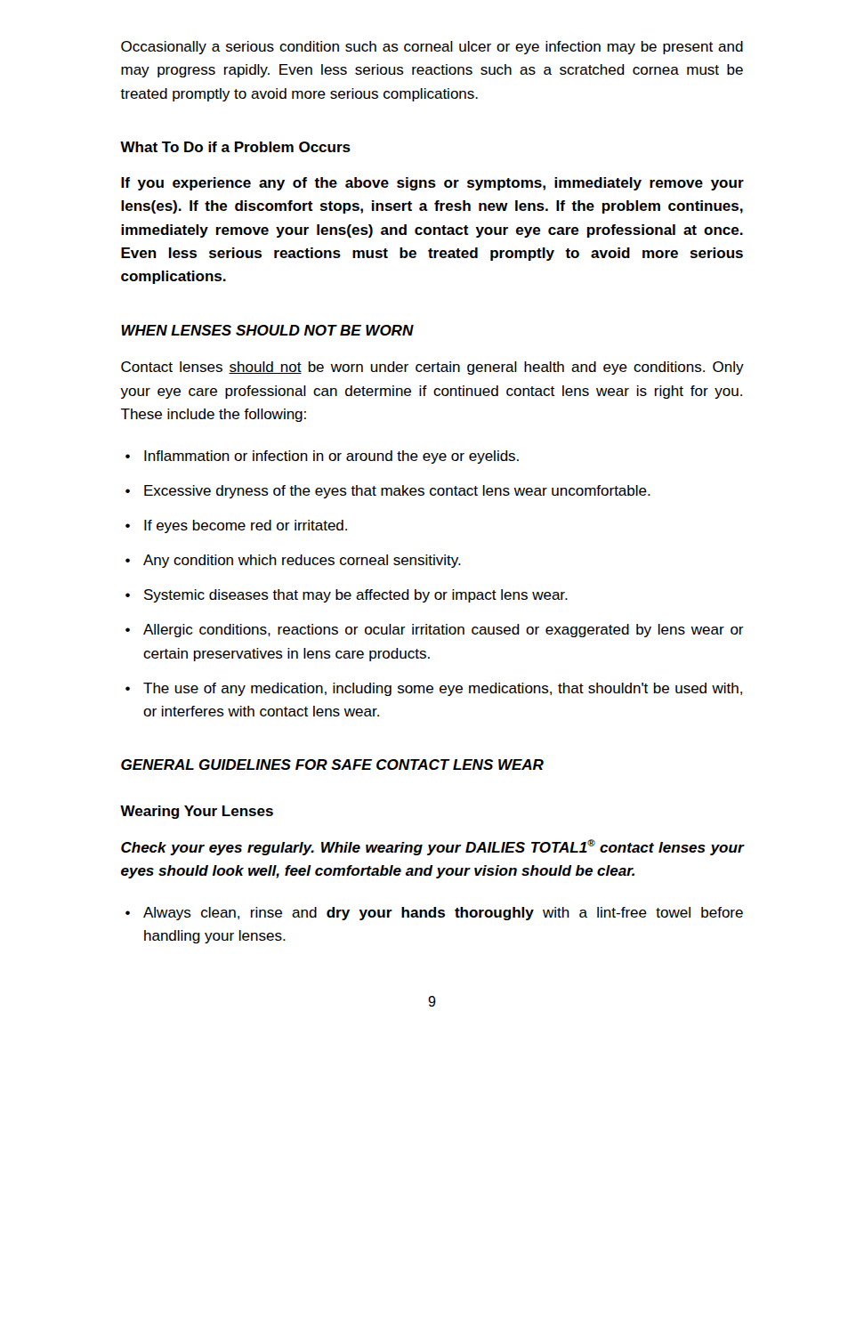Occasionally a serious condition such as corneal ulcer or eye infection may be present and may progress rapidly. Even less serious reactions such as a scratched cornea must be treated promptly to avoid more serious complications.
What To Do if a Problem Occurs
If you experience any of the above signs or symptoms, immediately remove your lens(es). If the discomfort stops, insert a fresh new lens. If the problem continues, immediately remove your lens(es) and contact your eye care professional at once. Even less serious reactions must be treated promptly to avoid more serious complications.
When Lenses Should Not Be Worn
Contact lenses should not be worn under certain general health and eye conditions. Only your eye care professional can determine if continued contact lens wear is right for you. These include the following:
Inflammation or infection in or around the eye or eyelids.
Excessive dryness of the eyes that makes contact lens wear uncomfortable.
If eyes become red or irritated.
Any condition which reduces corneal sensitivity.
Systemic diseases that may be affected by or impact lens wear.
Allergic conditions, reactions or ocular irritation caused or exaggerated by lens wear or certain preservatives in lens care products.
The use of any medication, including some eye medications, that shouldn't be used with, or interferes with contact lens wear.
General Guidelines for Safe Contact Lens Wear
Wearing Your Lenses
Check your eyes regularly. While wearing your DAILIES TOTAL1® contact lenses your eyes should look well, feel comfortable and your vision should be clear.
Always clean, rinse and dry your hands thoroughly with a lint-free towel before handling your lenses.
9